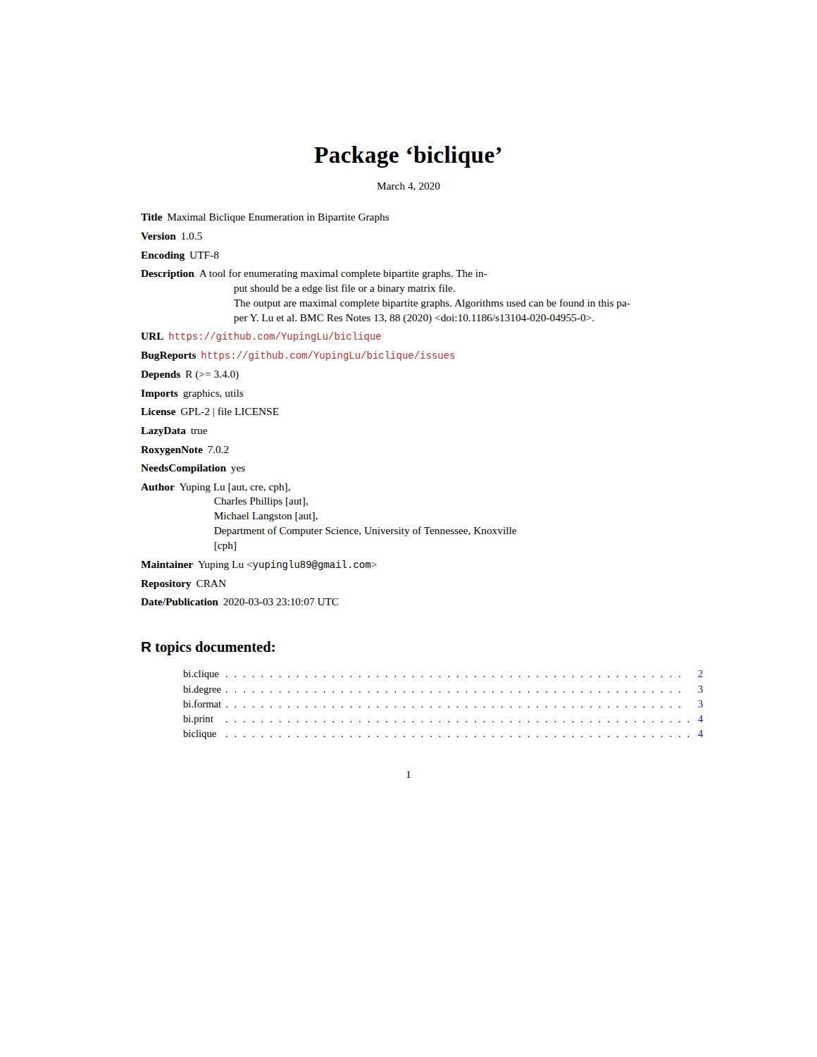Package ‘biclique’
March 4, 2020
Title
Maximal Biclique Enumeration in Bipartite Graphs
Version
1.0.5
Encoding
UTF-8
Description
A tool for enumerating maximal complete bipartite graphs. The in-
put should be a edge list file or a binary matrix file.
The output are maximal complete bipartite graphs. Algorithms used can be found in this pa-
per Y. Lu et al. BMC Res Notes 13, 88 (2020) <doi:10.1186/s13104-020-04955-0>.
URL
https://github.com/YupingLu/biclique
BugReports
https://github.com/YupingLu/biclique/issues
Depends
R (>= 3.4.0)
Imports
graphics, utils
License
GPL-2 | file LICENSE
LazyData
true
RoxygenNote
7.0.2
NeedsCompilation
yes
Author
Yuping Lu [aut, cre, cph],
Charles Phillips [aut],
Michael Langston [aut],
Department of Computer Science, University of Tennessee, Knoxville
[cph]
Maintainer
Yuping Lu <yupinglu89@gmail.com>
Repository
CRAN
Date/Publication
2020-03-03 23:10:07 UTC
R topics documented:
| bi.clique | . . . . . . . . . . . . . . . . . . . . . . . . . . . . . . . . . . . . . . . . . . . . . . . . . . . . | 2 |
| bi.degree | . . . . . . . . . . . . . . . . . . . . . . . . . . . . . . . . . . . . . . . . . . . . . . . . . . . . | 3 |
| bi.format | . . . . . . . . . . . . . . . . . . . . . . . . . . . . . . . . . . . . . . . . . . . . . . . . . . . . | 3 |
| bi.print | . . . . . . . . . . . . . . . . . . . . . . . . . . . . . . . . . . . . . . . . . . . . . . . . . . . . . | 4 |
| biclique | . . . . . . . . . . . . . . . . . . . . . . . . . . . . . . . . . . . . . . . . . . . . . . . . . . . . . | 4 |
1